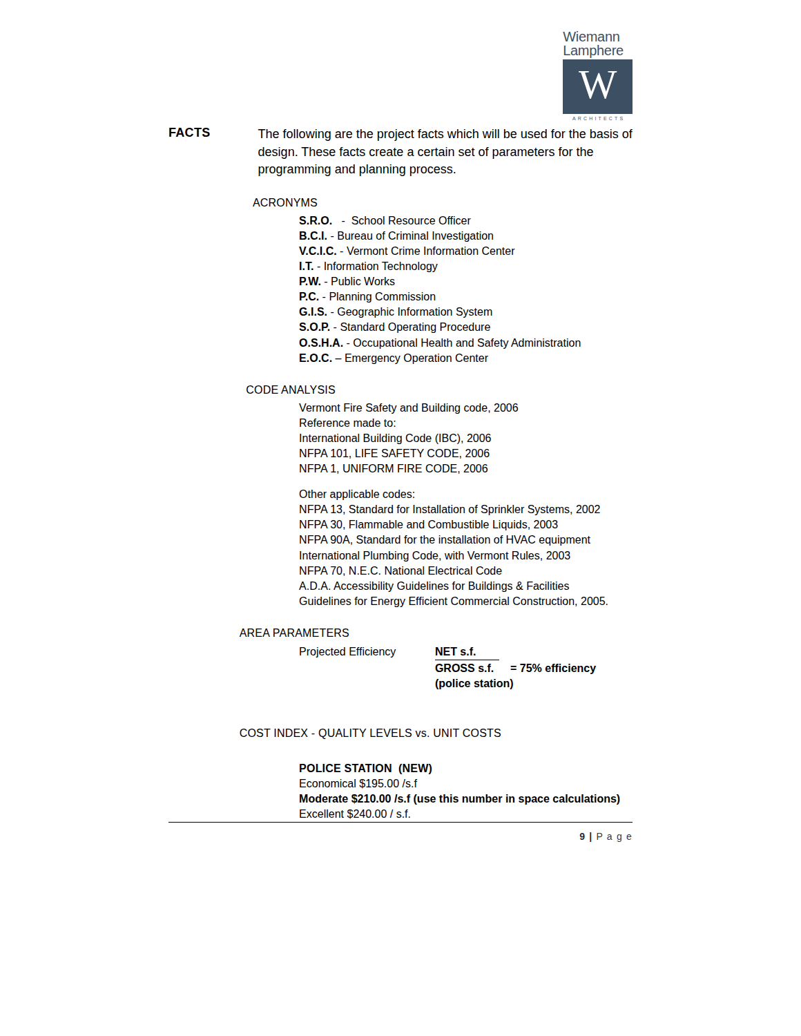WiemannLamphere
W
ARCHITECTS
FACTS
The following are the project facts which will be used for the basis of design. These facts create a certain set of parameters for the programming and planning process.
ACRONYMS
S.R.O. - School Resource Officer
B.C.I. - Bureau of Criminal Investigation
V.C.I.C. - Vermont Crime Information Center
I.T. - Information Technology
P.W. - Public Works
P.C. - Planning Commission
G.I.S. - Geographic Information System
S.O.P. - Standard Operating Procedure
O.S.H.A. - Occupational Health and Safety Administration
E.O.C. – Emergency Operation Center
CODE ANALYSIS
Vermont Fire Safety and Building code, 2006
Reference made to:
International Building Code (IBC), 2006
NFPA 101, LIFE SAFETY CODE, 2006
NFPA 1, UNIFORM FIRE CODE, 2006
Other applicable codes:
NFPA 13, Standard for Installation of Sprinkler Systems, 2002
NFPA 30, Flammable and Combustible Liquids, 2003
NFPA 90A, Standard for the installation of HVAC equipment
International Plumbing Code, with Vermont Rules, 2003
NFPA 70, N.E.C. National Electrical Code
A.D.A. Accessibility Guidelines for Buildings & Facilities
Guidelines for Energy Efficient Commercial Construction, 2005.
AREA PARAMETERS
Projected Efficiency
NET s.f. GROSS s.f. = 75% efficiency (police station)
COST INDEX - QUALITY LEVELS vs. UNIT COSTS
POLICE STATION (NEW)
Economical $195.00 /s.f
Moderate $210.00 /s.f (use this number in space calculations)
Excellent $240.00 / s.f.
9 | P a g e